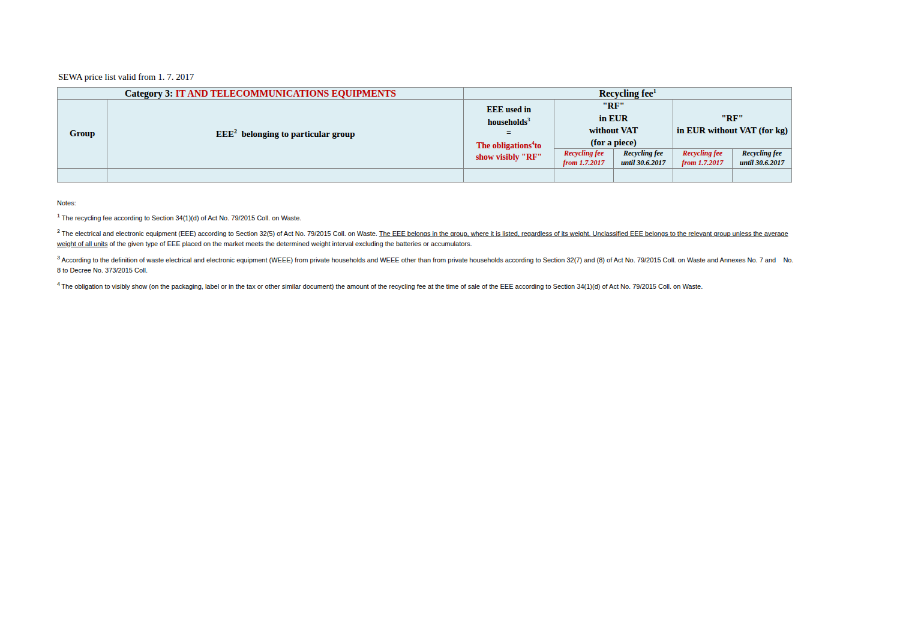SEWA price list valid from 1. 7. 2017
| Category 3: IT AND TELECOMMUNICATIONS EQUIPMENTS | Recycling fee 1 |
| Group | EEE 2 belonging to particular group | EEE used in households 3 = The obligations 4 to show visibly "RF" | "RF" in EUR without VAT (for a piece) | "RF" in EUR without VAT (for kg) |
| Recycling fee from 1.7.2017 | Recycling fee until 30.6.2017 | Recycling fee from 1.7.2017 | Recycling fee until 30.6.2017 |
Notes:
1 The recycling fee according to Section 34(1)(d) of Act No. 79/2015 Coll. on Waste.
2 The electrical and electronic equipment (EEE) according to Section 32(5) of Act No. 79/2015 Coll. on Waste. The EEE belongs in the group, where it is listed, regardless of its weight. Unclassified EEE belongs to the relevant group unless the average weight of all units of the given type of EEE placed on the market meets the determined weight interval excluding the batteries or accumulators.
3 According to the definition of waste electrical and electronic equipment (WEEE) from private households and WEEE other than from private households according to Section 32(7) and (8) of Act No. 79/2015 Coll. on Waste and Annexes No. 7 and No. 8 to Decree No. 373/2015 Coll.
4 The obligation to visibly show (on the packaging, label or in the tax or other similar document) the amount of the recycling fee at the time of sale of the EEE according to Section 34(1)(d) of Act No. 79/2015 Coll. on Waste.